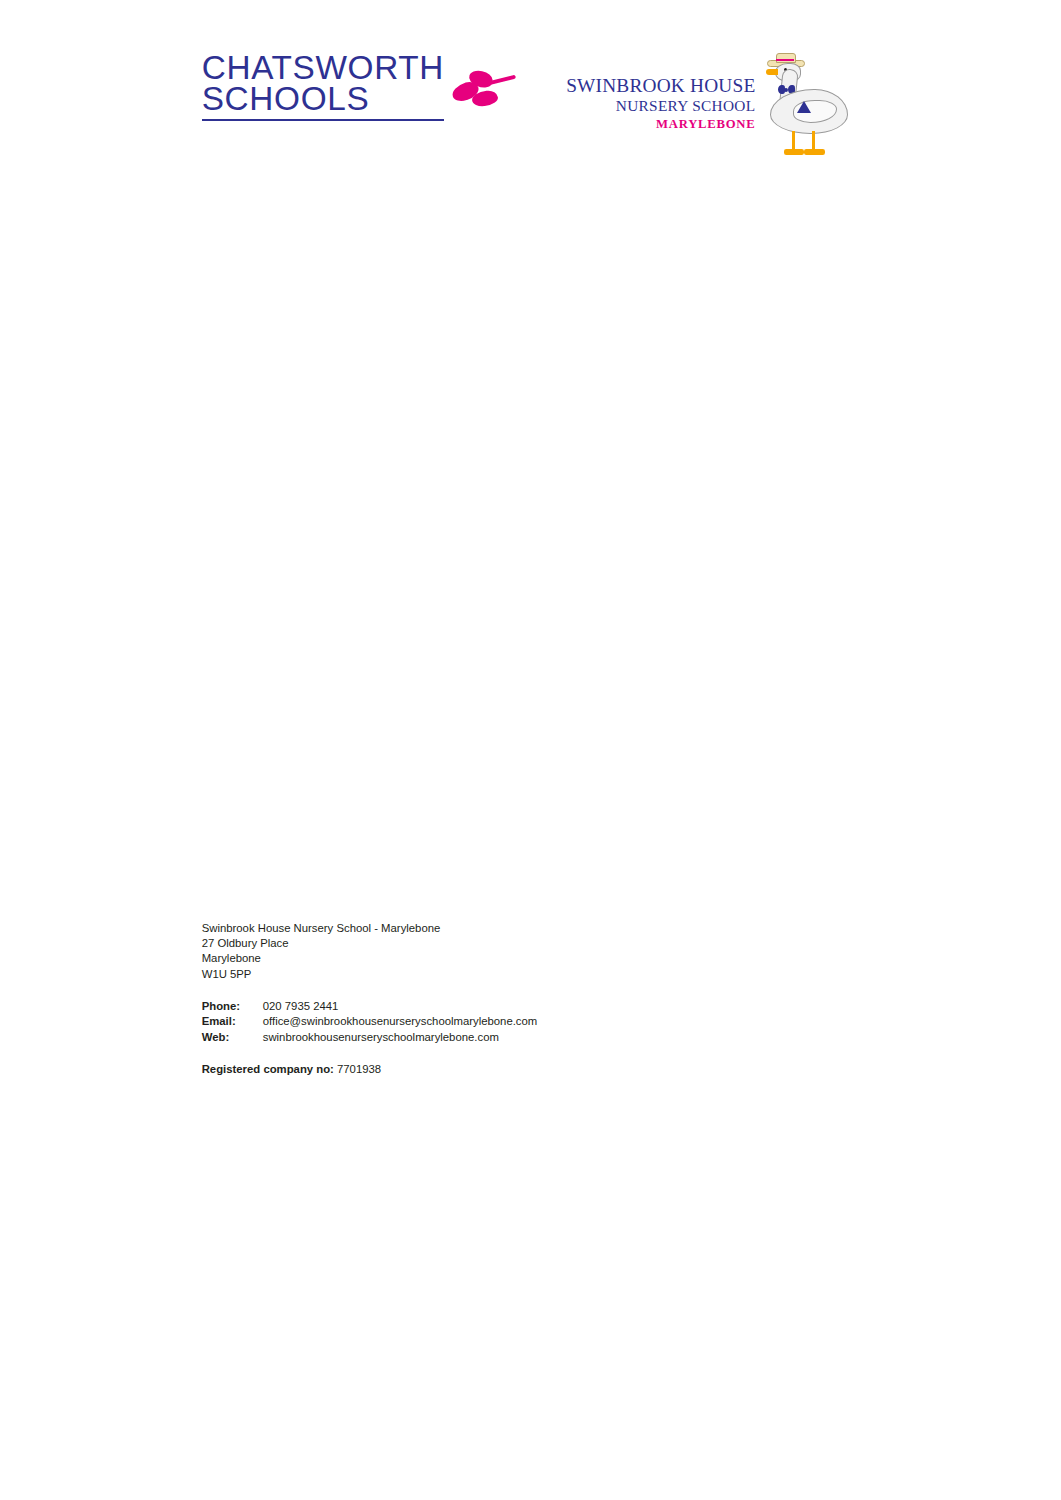Chatsworth Schools
Swinbrook House
Nursery School
Marylebone
Swinbrook House Nursery School - Marylebone
27 Oldbury Place
Marylebone
W1U 5PP
| Phone: | 020 7935 2441 |
| Email: | office@swinbrookhousenurseryschoolmarylebone.com |
| Web: | swinbrookhousenurseryschoolmarylebone.com |
Registered company no: 7701938